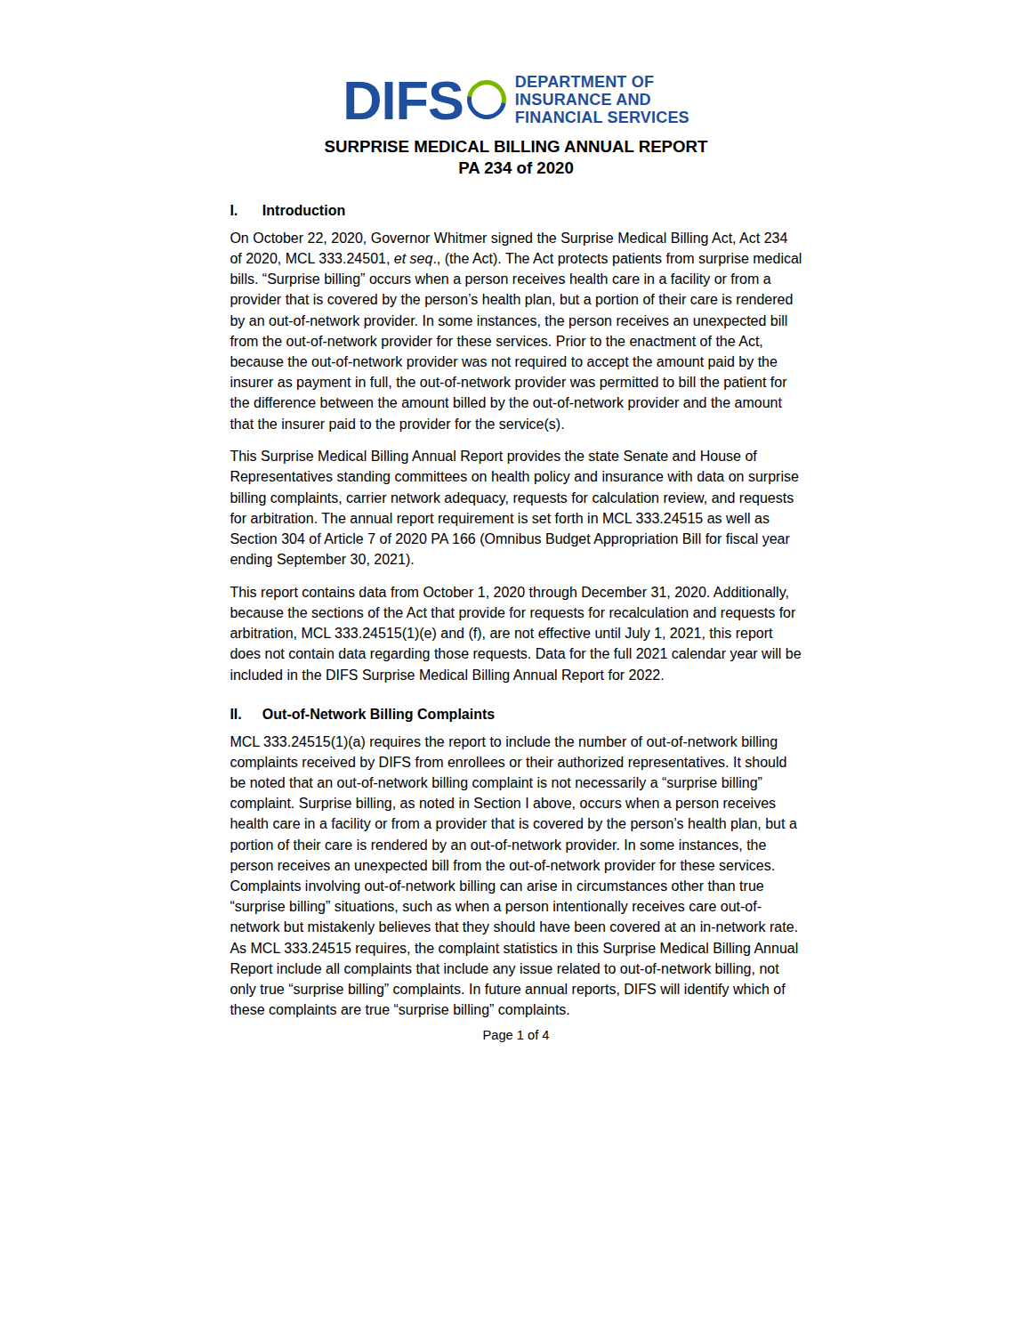DIFS DEPARTMENT OF
INSURANCE AND
FINANCIAL SERVICES
SURPRISE MEDICAL BILLING ANNUAL REPORT
PA 234 of 2020
I. Introduction
On October 22, 2020, Governor Whitmer signed the Surprise Medical Billing Act, Act 234 of 2020, MCL 333.24501, et seq., (the Act). The Act protects patients from surprise medical bills. “Surprise billing” occurs when a person receives health care in a facility or from a provider that is covered by the person’s health plan, but a portion of their care is rendered by an out-of-network provider. In some instances, the person receives an unexpected bill from the out-of-network provider for these services. Prior to the enactment of the Act, because the out-of-network provider was not required to accept the amount paid by the insurer as payment in full, the out-of-network provider was permitted to bill the patient for the difference between the amount billed by the out-of-network provider and the amount that the insurer paid to the provider for the service(s).
This Surprise Medical Billing Annual Report provides the state Senate and House of Representatives standing committees on health policy and insurance with data on surprise billing complaints, carrier network adequacy, requests for calculation review, and requests for arbitration. The annual report requirement is set forth in MCL 333.24515 as well as Section 304 of Article 7 of 2020 PA 166 (Omnibus Budget Appropriation Bill for fiscal year ending September 30, 2021).
This report contains data from October 1, 2020 through December 31, 2020. Additionally, because the sections of the Act that provide for requests for recalculation and requests for arbitration, MCL 333.24515(1)(e) and (f), are not effective until July 1, 2021, this report does not contain data regarding those requests. Data for the full 2021 calendar year will be included in the DIFS Surprise Medical Billing Annual Report for 2022.
II. Out-of-Network Billing Complaints
MCL 333.24515(1)(a) requires the report to include the number of out-of-network billing complaints received by DIFS from enrollees or their authorized representatives. It should be noted that an out-of-network billing complaint is not necessarily a “surprise billing” complaint. Surprise billing, as noted in Section I above, occurs when a person receives health care in a facility or from a provider that is covered by the person’s health plan, but a portion of their care is rendered by an out-of-network provider. In some instances, the person receives an unexpected bill from the out-of-network provider for these services. Complaints involving out-of-network billing can arise in circumstances other than true “surprise billing” situations, such as when a person intentionally receives care out-of-network but mistakenly believes that they should have been covered at an in-network rate. As MCL 333.24515 requires, the complaint statistics in this Surprise Medical Billing Annual Report include all complaints that include any issue related to out-of-network billing, not only true “surprise billing” complaints. In future annual reports, DIFS will identify which of these complaints are true “surprise billing” complaints.
Page 1 of 4